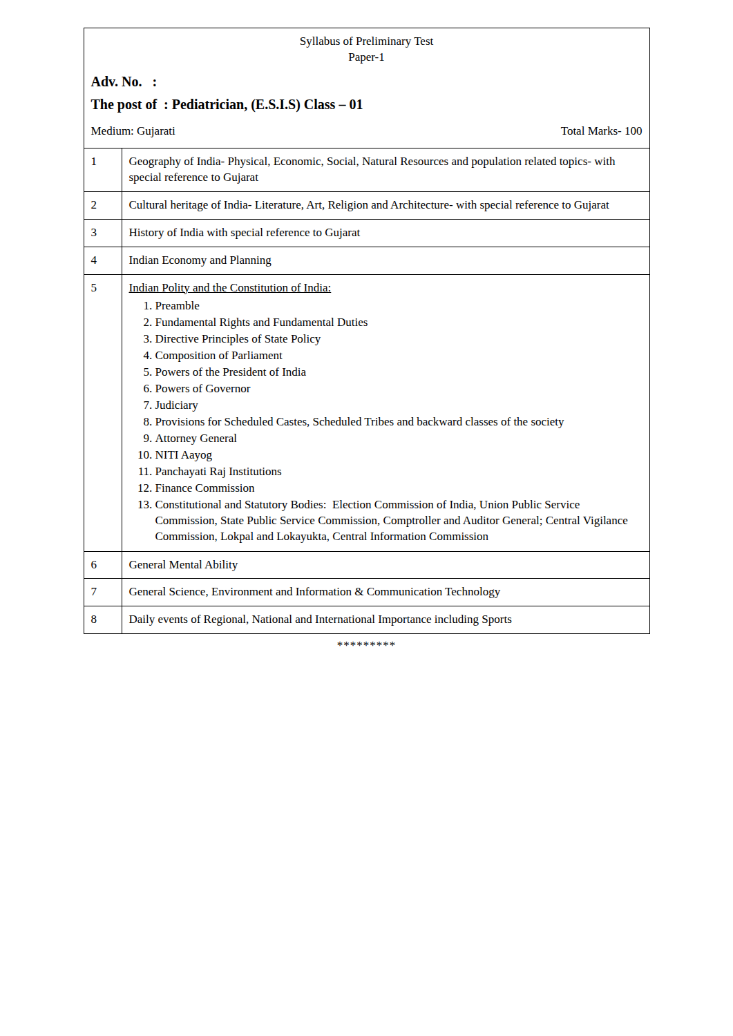| Syllabus of Preliminary Test Paper-1 Adv. No. : The post of : Pediatrician, (E.S.I.S) Class – 01 Medium: Gujarati Total Marks- 100 |
| 1 | Geography of India‑ Physical, Economic, Social, Natural Resources and population related topics- with special reference to Gujarat |
| 2 | Cultural heritage of India‑ Literature, Art, Religion and Architecture- with special reference to Gujarat |
| 3 | History of India with special reference to Gujarat |
| 4 | Indian Economy and Planning |
| 5 | Indian Polity and the Constitution of India: Preamble Fundamental Rights and Fundamental Duties Directive Principles of State Policy Composition of Parliament Powers of the President of India Powers of Governor Judiciary Provisions for Scheduled Castes, Scheduled Tribes and backward classes of the society Attorney General NITI Aayog Panchayati Raj Institutions Finance Commission Constitutional and Statutory Bodies: Election Commission of India, Union Public Service Commission, State Public Service Commission, Comptroller and Auditor General; Central Vigilance Commission, Lokpal and Lokayukta, Central Information Commission |
| 6 | General Mental Ability |
| 7 | General Science, Environment and Information & Communication Technology |
| 8 | Daily events of Regional, National and International Importance including Sports |
*********